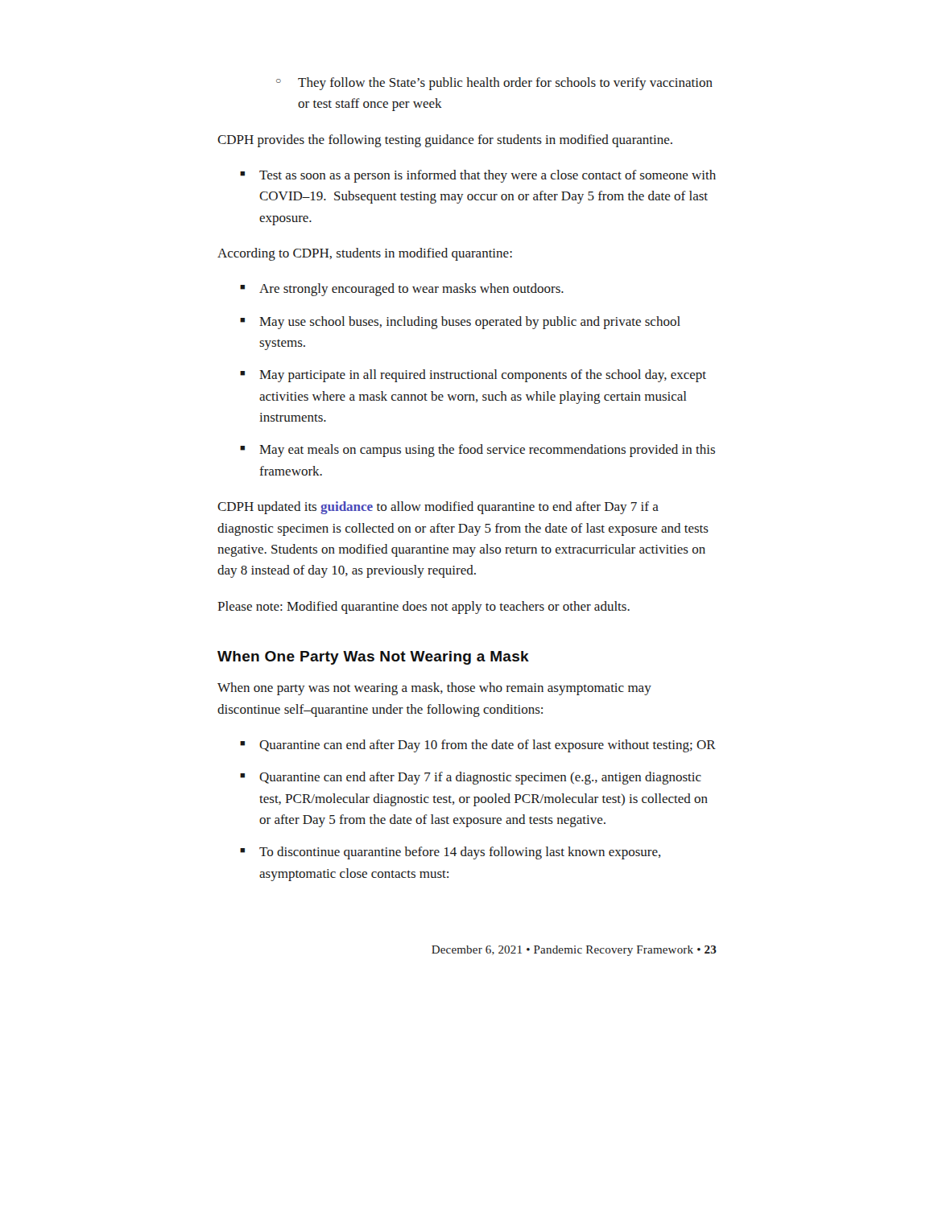They follow the State’s public health order for schools to verify vaccination or test staff once per week
CDPH provides the following testing guidance for students in modified quarantine.
Test as soon as a person is informed that they were a close contact of someone with COVID–19. Subsequent testing may occur on or after Day 5 from the date of last exposure.
According to CDPH, students in modified quarantine:
Are strongly encouraged to wear masks when outdoors.
May use school buses, including buses operated by public and private school systems.
May participate in all required instructional components of the school day, except activities where a mask cannot be worn, such as while playing certain musical instruments.
May eat meals on campus using the food service recommendations provided in this framework.
CDPH updated its guidance to allow modified quarantine to end after Day 7 if a diagnostic specimen is collected on or after Day 5 from the date of last exposure and tests negative. Students on modified quarantine may also return to extracurricular activities on day 8 instead of day 10, as previously required.
Please note: Modified quarantine does not apply to teachers or other adults.
When One Party Was Not Wearing a Mask
When one party was not wearing a mask, those who remain asymptomatic may discontinue self–quarantine under the following conditions:
Quarantine can end after Day 10 from the date of last exposure without testing; OR
Quarantine can end after Day 7 if a diagnostic specimen (e.g., antigen diagnostic test, PCR/molecular diagnostic test, or pooled PCR/molecular test) is collected on or after Day 5 from the date of last exposure and tests negative.
To discontinue quarantine before 14 days following last known exposure, asymptomatic close contacts must:
December 6, 2021 • Pandemic Recovery Framework • 23